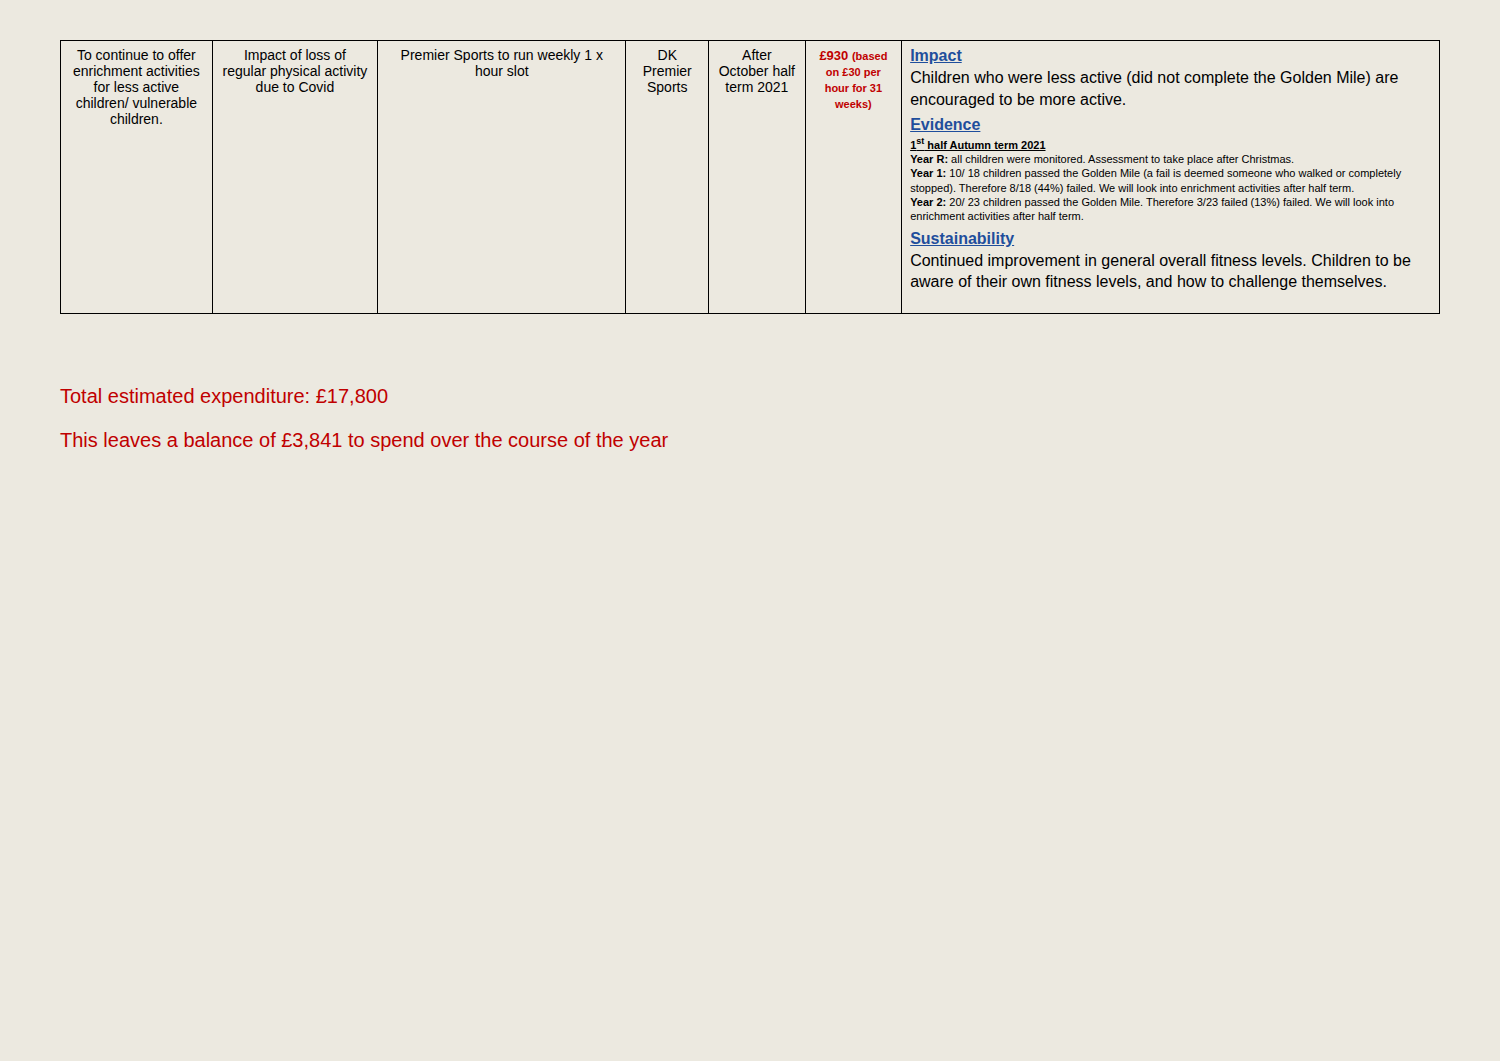| To continue to offer enrichment activities for less active children/ vulnerable children. | Impact of loss of regular physical activity due to Covid | Premier Sports to run weekly 1 x hour slot | DK Premier Sports | After October half term 2021 | £930 (based on £30 per hour for 31 weeks) | Impact Children who were less active (did not complete the Golden Mile) are encouraged to be more active. Evidence 1 st half Autumn term 2021 Year R: all children were monitored. Assessment to take place after Christmas. Year 1: 10/ 18 children passed the Golden Mile (a fail is deemed someone who walked or completely stopped). Therefore 8/18 (44%) failed. We will look into enrichment activities after half term. Year 2: 20/ 23 children passed the Golden Mile. Therefore 3/23 failed (13%) failed. We will look into enrichment activities after half term. Sustainability Continued improvement in general overall fitness levels. Children to be aware of their own fitness levels, and how to challenge themselves. |
Total estimated expenditure: £17,800
This leaves a balance of £3,841 to spend over the course of the year